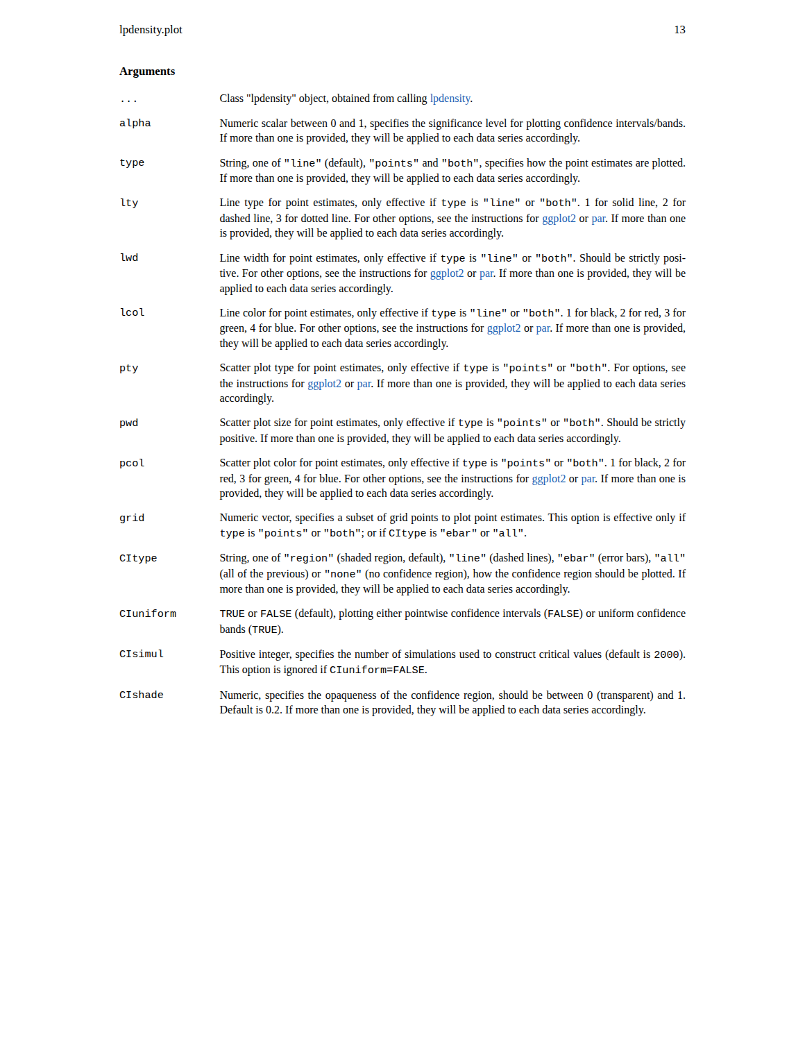lpdensity.plot 13
Arguments
...
Class "lpdensity" object, obtained from calling lpdensity.
alpha
Numeric scalar between 0 and 1, specifies the significance level for plotting confidence intervals/bands. If more than one is provided, they will be applied to each data series accordingly.
type
String, one of "line" (default), "points" and "both", specifies how the point estimates are plotted. If more than one is provided, they will be applied to each data series accordingly.
lty
Line type for point estimates, only effective if type is "line" or "both". 1 for solid line, 2 for dashed line, 3 for dotted line. For other options, see the instructions for ggplot2 or par. If more than one is provided, they will be applied to each data series accordingly.
lwd
Line width for point estimates, only effective if type is "line" or "both". Should be strictly positive. For other options, see the instructions for ggplot2 or par. If more than one is provided, they will be applied to each data series accordingly.
lcol
Line color for point estimates, only effective if type is "line" or "both". 1 for black, 2 for red, 3 for green, 4 for blue. For other options, see the instructions for ggplot2 or par. If more than one is provided, they will be applied to each data series accordingly.
pty
Scatter plot type for point estimates, only effective if type is "points" or "both". For options, see the instructions for ggplot2 or par. If more than one is provided, they will be applied to each data series accordingly.
pwd
Scatter plot size for point estimates, only effective if type is "points" or "both". Should be strictly positive. If more than one is provided, they will be applied to each data series accordingly.
pcol
Scatter plot color for point estimates, only effective if type is "points" or "both". 1 for black, 2 for red, 3 for green, 4 for blue. For other options, see the instructions for ggplot2 or par. If more than one is provided, they will be applied to each data series accordingly.
grid
Numeric vector, specifies a subset of grid points to plot point estimates. This option is effective only if type is "points" or "both"; or if CItype is "ebar" or "all".
CItype
String, one of "region" (shaded region, default), "line" (dashed lines), "ebar" (error bars), "all" (all of the previous) or "none" (no confidence region), how the confidence region should be plotted. If more than one is provided, they will be applied to each data series accordingly.
CIuniform
TRUE or FALSE (default), plotting either pointwise confidence intervals (FALSE) or uniform confidence bands (TRUE).
CIsimul
Positive integer, specifies the number of simulations used to construct critical values (default is 2000). This option is ignored if CIuniform=FALSE.
CIshade
Numeric, specifies the opaqueness of the confidence region, should be between 0 (transparent) and 1. Default is 0.2. If more than one is provided, they will be applied to each data series accordingly.